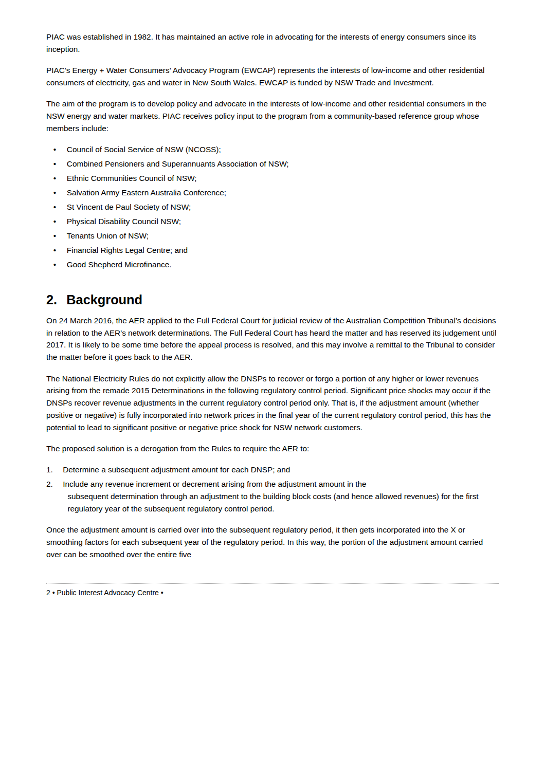PIAC was established in 1982. It has maintained an active role in advocating for the interests of energy consumers since its inception.
PIAC's Energy + Water Consumers’ Advocacy Program (EWCAP) represents the interests of low-income and other residential consumers of electricity, gas and water in New South Wales. EWCAP is funded by NSW Trade and Investment.
The aim of the program is to develop policy and advocate in the interests of low-income and other residential consumers in the NSW energy and water markets. PIAC receives policy input to the program from a community-based reference group whose members include:
Council of Social Service of NSW (NCOSS);
Combined Pensioners and Superannuants Association of NSW;
Ethnic Communities Council of NSW;
Salvation Army Eastern Australia Conference;
St Vincent de Paul Society of NSW;
Physical Disability Council NSW;
Tenants Union of NSW;
Financial Rights Legal Centre; and
Good Shepherd Microfinance.
2. Background
On 24 March 2016, the AER applied to the Full Federal Court for judicial review of the Australian Competition Tribunal’s decisions in relation to the AER’s network determinations. The Full Federal Court has heard the matter and has reserved its judgement until 2017. It is likely to be some time before the appeal process is resolved, and this may involve a remittal to the Tribunal to consider the matter before it goes back to the AER.
The National Electricity Rules do not explicitly allow the DNSPs to recover or forgo a portion of any higher or lower revenues arising from the remade 2015 Determinations in the following regulatory control period. Significant price shocks may occur if the DNSPs recover revenue adjustments in the current regulatory control period only. That is, if the adjustment amount (whether positive or negative) is fully incorporated into network prices in the final year of the current regulatory control period, this has the potential to lead to significant positive or negative price shock for NSW network customers.
The proposed solution is a derogation from the Rules to require the AER to:
Determine a subsequent adjustment amount for each DNSP; and
Include any revenue increment or decrement arising from the adjustment amount in the subsequent determination through an adjustment to the building block costs (and hence allowed revenues) for the first regulatory year of the subsequent regulatory control period.
Once the adjustment amount is carried over into the subsequent regulatory period, it then gets incorporated into the X or smoothing factors for each subsequent year of the regulatory period. In this way, the portion of the adjustment amount carried over can be smoothed over the entire five
2 • Public Interest Advocacy Centre •